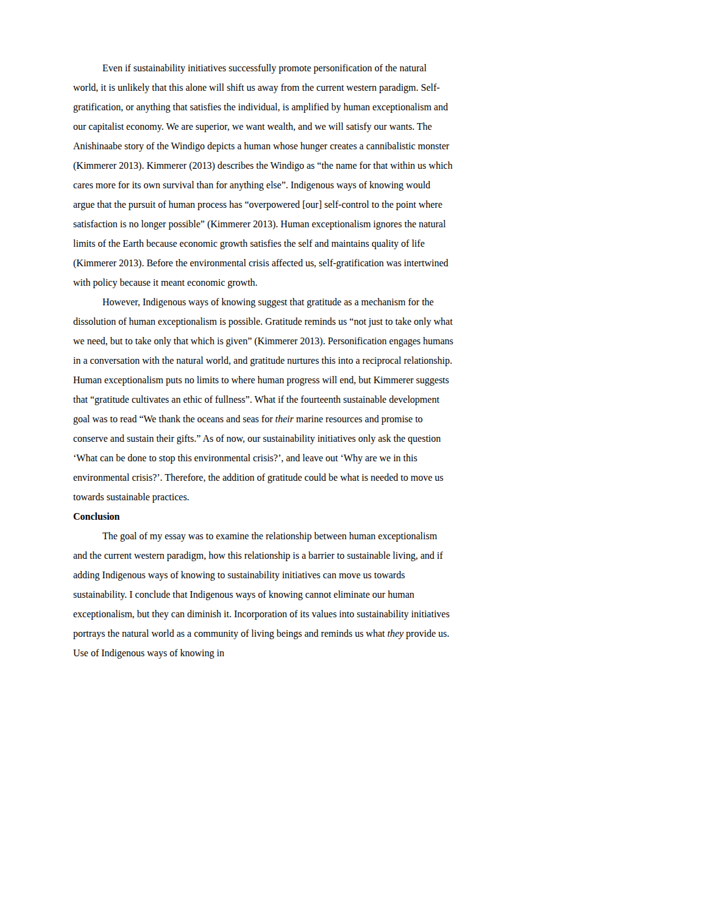Even if sustainability initiatives successfully promote personification of the natural world, it is unlikely that this alone will shift us away from the current western paradigm. Self-gratification, or anything that satisfies the individual, is amplified by human exceptionalism and our capitalist economy. We are superior, we want wealth, and we will satisfy our wants. The Anishinaabe story of the Windigo depicts a human whose hunger creates a cannibalistic monster (Kimmerer 2013). Kimmerer (2013) describes the Windigo as “the name for that within us which cares more for its own survival than for anything else”. Indigenous ways of knowing would argue that the pursuit of human process has “overpowered [our] self-control to the point where satisfaction is no longer possible” (Kimmerer 2013). Human exceptionalism ignores the natural limits of the Earth because economic growth satisfies the self and maintains quality of life (Kimmerer 2013). Before the environmental crisis affected us, self-gratification was intertwined with policy because it meant economic growth.
However, Indigenous ways of knowing suggest that gratitude as a mechanism for the dissolution of human exceptionalism is possible. Gratitude reminds us “not just to take only what we need, but to take only that which is given” (Kimmerer 2013). Personification engages humans in a conversation with the natural world, and gratitude nurtures this into a reciprocal relationship. Human exceptionalism puts no limits to where human progress will end, but Kimmerer suggests that “gratitude cultivates an ethic of fullness”. What if the fourteenth sustainable development goal was to read “We thank the oceans and seas for their marine resources and promise to conserve and sustain their gifts.” As of now, our sustainability initiatives only ask the question ‘What can be done to stop this environmental crisis?’, and leave out ‘Why are we in this environmental crisis?’. Therefore, the addition of gratitude could be what is needed to move us towards sustainable practices.
Conclusion
The goal of my essay was to examine the relationship between human exceptionalism and the current western paradigm, how this relationship is a barrier to sustainable living, and if adding Indigenous ways of knowing to sustainability initiatives can move us towards sustainability. I conclude that Indigenous ways of knowing cannot eliminate our human exceptionalism, but they can diminish it. Incorporation of its values into sustainability initiatives portrays the natural world as a community of living beings and reminds us what they provide us. Use of Indigenous ways of knowing in